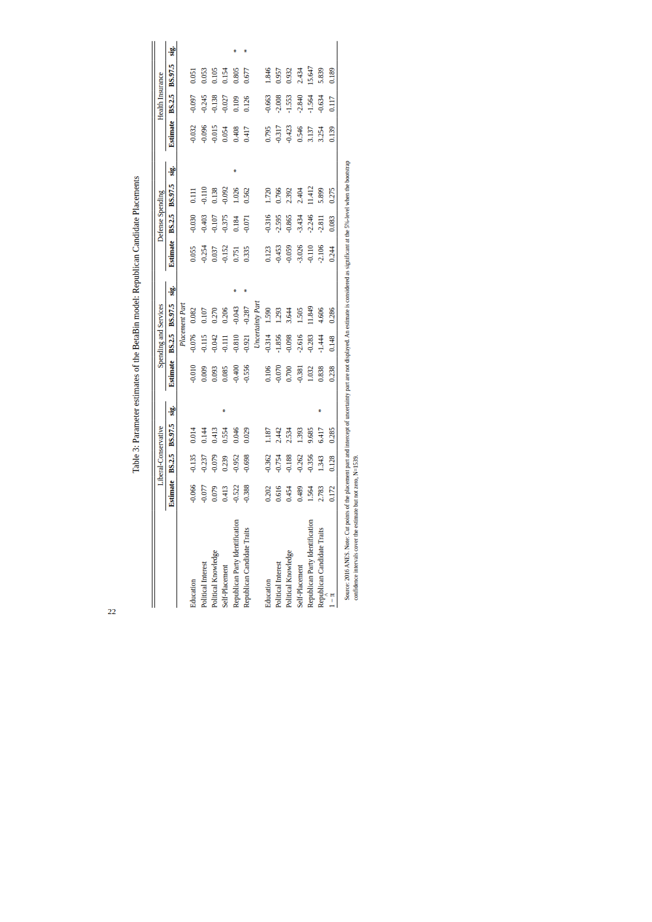22
Table 3: Parameter estimates of the BetaBin model: Republican Candidate Placements
| | Liberal-Conservative | | Spending and Services | | Defense Spending | | Health Insurance |
| --- | --- | --- | --- | --- | --- | --- | --- |
| | Estimate | BS.2.5 | BS.97.5 | sig. | | Estimate | BS.2.5 | BS.97.5 | sig. | | Estimate | BS.2.5 | BS.97.5 | sig. | | Estimate | BS.2.5 | BS.97.5 | sig. |
| Placement Part |
| Education | -0.066 | -0.135 | 0.014 | | | -0.010 | -0.076 | 0.082 | | | 0.055 | -0.030 | 0.111 | | | -0.032 | -0.097 | 0.051 | |
| Political Interest | -0.077 | -0.237 | 0.144 | | | 0.009 | -0.115 | 0.107 | | | -0.254 | -0.403 | -0.110 | | | -0.096 | -0.245 | 0.053 | |
| Political Knowledge | 0.079 | -0.079 | 0.413 | | | 0.093 | -0.042 | 0.270 | | | 0.037 | -0.107 | 0.138 | | | -0.015 | -0.138 | 0.105 | |
| Self-Placement | 0.413 | 0.239 | 0.554 | * | | 0.085 | -0.111 | 0.206 | | | -0.152 | -0.375 | -0.092 | | | 0.054 | -0.027 | 0.154 | |
| Republican Party Identification | -0.522 | -0.952 | 0.046 | | | -0.400 | -0.810 | -0.043 | * | | 0.751 | 0.184 | 1.026 | * | | 0.408 | 0.109 | 0.805 | * |
| Republican Candidate Traits | -0.388 | -0.698 | 0.029 | | | -0.556 | -0.921 | -0.287 | * | | 0.335 | -0.071 | 0.562 | | | 0.417 | 0.126 | 0.677 | * |
| Uncertainty Part |
| Education | 0.202 | -0.362 | 1.187 | | | 0.106 | -0.314 | 1.590 | | | 0.123 | -0.316 | 1.720 | | | 0.795 | -0.663 | 1.846 | |
| Political Interest | 0.616 | -0.754 | 2.442 | | | -0.070 | -1.856 | 1.293 | | | -0.453 | -2.595 | 0.766 | | | -0.317 | -2.008 | 0.957 | |
| Political Knowledge | 0.454 | -0.188 | 2.534 | | | 0.700 | -0.098 | 3.644 | | | -0.059 | -0.865 | 2.392 | | | -0.423 | -1.553 | 0.932 | |
| Self-Placement | 0.489 | -0.262 | 1.393 | | | -0.381 | -2.616 | 1.505 | | | -3.026 | -3.434 | 2.404 | | | 0.546 | -2.840 | 2.434 | |
| Republican Party Identification | 1.564 | -0.356 | 9.685 | | | 1.032 | -0.283 | 11.849 | | | -0.110 | -2.246 | 11.412 | | | 3.137 | -1.564 | 15.647 | |
| Republican Candidate Traits | 2.783 | 1.343 | 6.417 | * | | 0.838 | -1.444 | 4.606 | | | -2.106 | -2.811 | 5.899 | | | 3.254 | -0.634 | 5.839 | |
| 1 − π | 0.172 | 0.128 | 0.285 | | | 0.238 | 0.148 | 0.286 | | | 0.244 | 0.083 | 0.275 | | | 0.139 | 0.117 | 0.189 | |
Source: 2016 ANES. Note: Cut points of the placement part and intercept of uncertainty part are not displayed. An estimate is considered as significant at the 5%-level when the bootstrap
confidence intervals cover the estimate but not zero, N=1539.